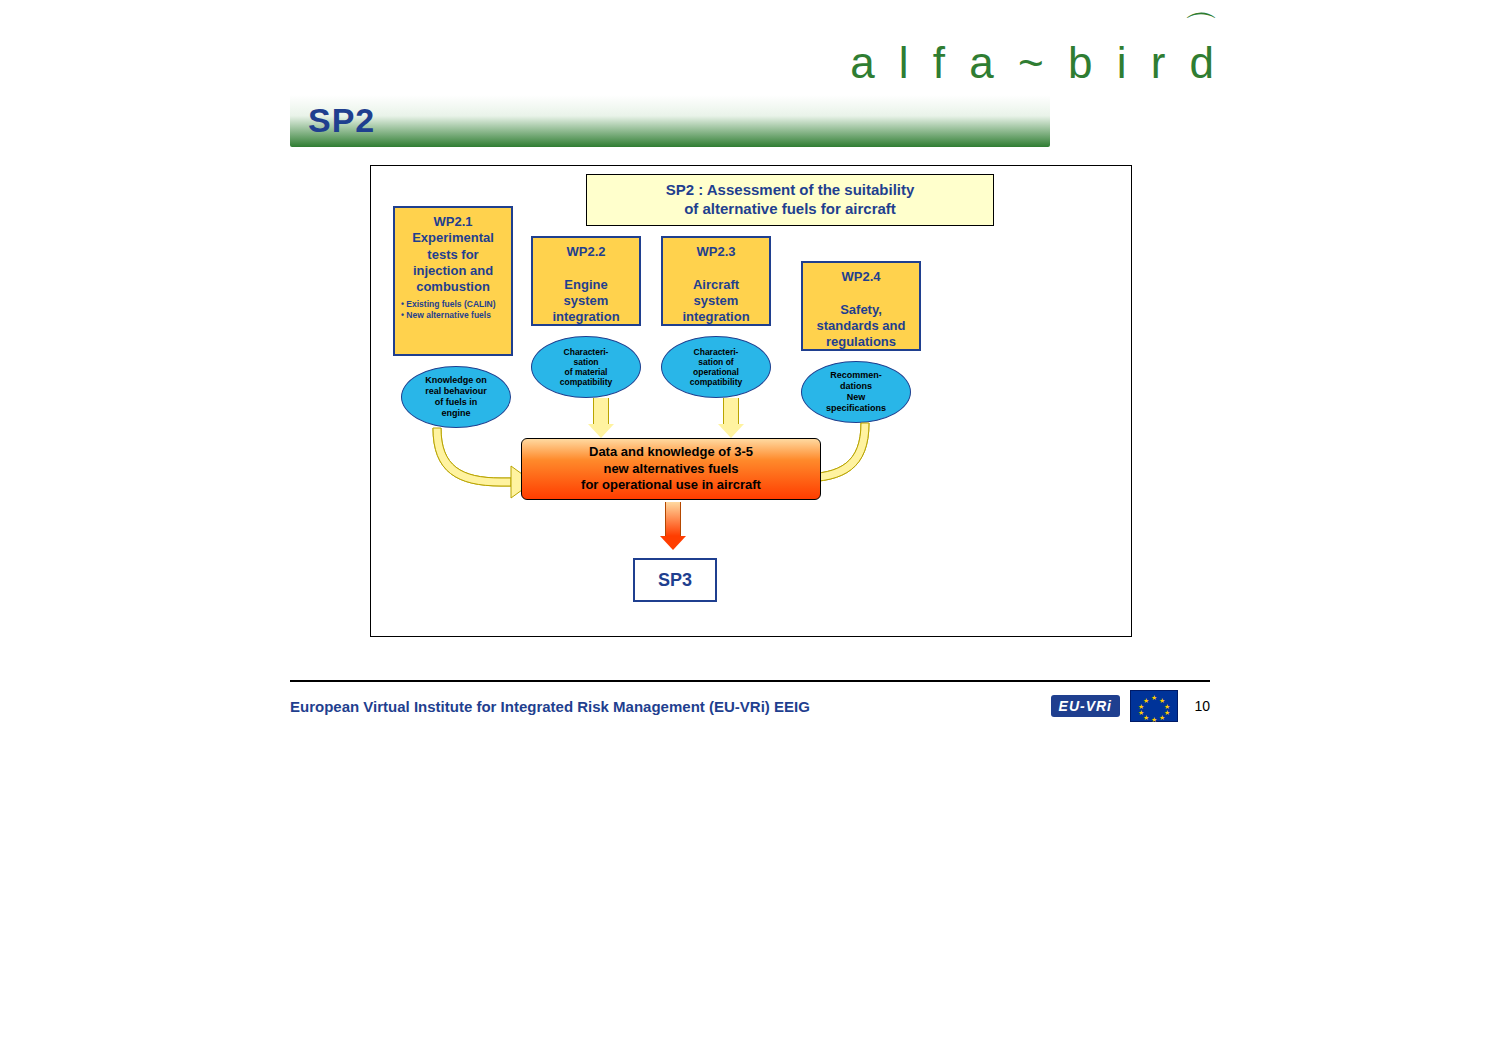⌒
a l f a ~ b i r d
SP2
SP2 : Assessment of the suitability
of alternative fuels for aircraft
WP2.1
Experimental
tests for
injection and
combustion
• Existing fuels (CALIN)
• New alternative fuels
WP2.2
Engine
system
integration
WP2.3
Aircraft
system
integration
WP2.4
Safety,
standards and
regulations
Knowledge on
real behaviour
of fuels in
engine
Characteri-
sation
of material
compatibility
Characteri-
sation of
operational
compatibility
Recommen-
dations
New
specifications
Data and knowledge of 3-5
new alternatives fuels
for operational use in aircraft
SP3
European Virtual Institute for Integrated Risk Management (EU-VRi) EEIG
EU-VRi
★ ★ ★ ★ ★ ★ ★ ★ ★ ★
10